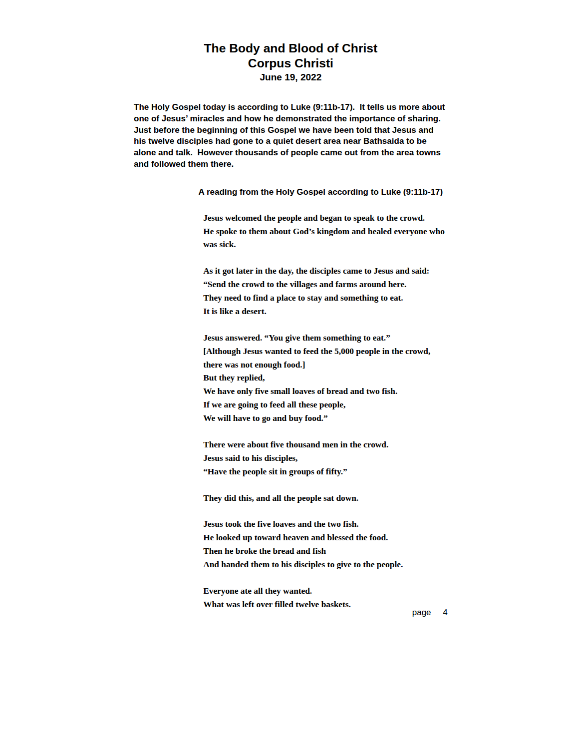The Body and Blood of Christ
Corpus Christi
June 19, 2022
The Holy Gospel today is according to Luke (9:11b-17). It tells us more about one of Jesus’ miracles and how he demonstrated the importance of sharing. Just before the beginning of this Gospel we have been told that Jesus and his twelve disciples had gone to a quiet desert area near Bathsaida to be alone and talk. However thousands of people came out from the area towns and followed them there.
A reading from the Holy Gospel according to Luke (9:11b-17)
Jesus welcomed the people and began to speak to the crowd.
He spoke to them about God’s kingdom and healed everyone who was sick.
As it got later in the day, the disciples came to Jesus and said:
“Send the crowd to the villages and farms around here.
They need to find a place to stay and something to eat.
It is like a desert.
Jesus answered. “You give them something to eat.”
[Although Jesus wanted to feed the 5,000 people in the crowd, there was not enough food.]
But they replied,
We have only five small loaves of bread and two fish.
If we are going to feed all these people,
We will have to go and buy food.”
There were about five thousand men in the crowd.
Jesus said to his disciples,
“Have the people sit in groups of fifty.”
They did this, and all the people sat down.
Jesus took the five loaves and the two fish.
He looked up toward heaven and blessed the food.
Then he broke the bread and fish
And handed them to his disciples to give to the people.
Everyone ate all they wanted.
What was left over filled twelve baskets.
page4